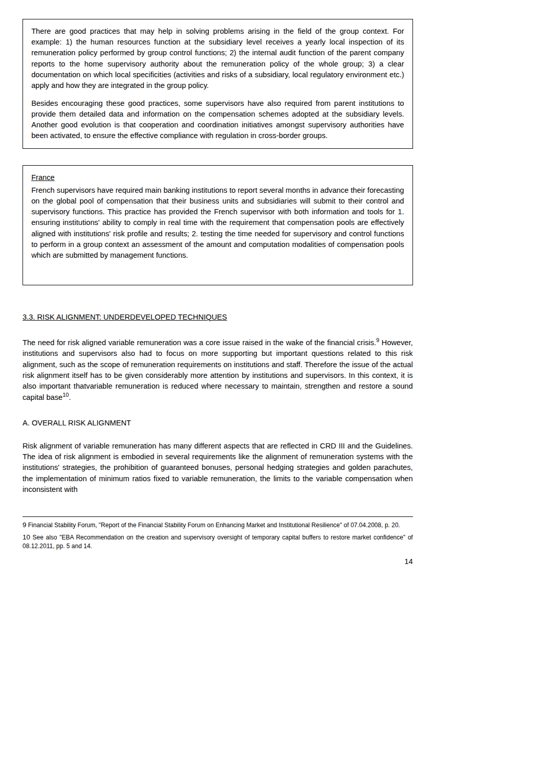There are good practices that may help in solving problems arising in the field of the group context. For example: 1) the human resources function at the subsidiary level receives a yearly local inspection of its remuneration policy performed by group control functions; 2) the internal audit function of the parent company reports to the home supervisory authority about the remuneration policy of the whole group; 3) a clear documentation on which local specificities (activities and risks of a subsidiary, local regulatory environment etc.) apply and how they are integrated in the group policy.
Besides encouraging these good practices, some supervisors have also required from parent institutions to provide them detailed data and information on the compensation schemes adopted at the subsidiary levels. Another good evolution is that cooperation and coordination initiatives amongst supervisory authorities have been activated, to ensure the effective compliance with regulation in cross-border groups.
France
French supervisors have required main banking institutions to report several months in advance their forecasting on the global pool of compensation that their business units and subsidiaries will submit to their control and supervisory functions. This practice has provided the French supervisor with both information and tools for 1. ensuring institutions' ability to comply in real time with the requirement that compensation pools are effectively aligned with institutions' risk profile and results; 2. testing the time needed for supervisory and control functions to perform in a group context an assessment of the amount and computation modalities of compensation pools which are submitted by management functions.
3.3. RISK ALIGNMENT: UNDERDEVELOPED TECHNIQUES
The need for risk aligned variable remuneration was a core issue raised in the wake of the financial crisis.9 However, institutions and supervisors also had to focus on more supporting but important questions related to this risk alignment, such as the scope of remuneration requirements on institutions and staff. Therefore the issue of the actual risk alignment itself has to be given considerably more attention by institutions and supervisors. In this context, it is also important thatvariable remuneration is reduced where necessary to maintain, strengthen and restore a sound capital base10.
A. OVERALL RISK ALIGNMENT
Risk alignment of variable remuneration has many different aspects that are reflected in CRD III and the Guidelines. The idea of risk alignment is embodied in several requirements like the alignment of remuneration systems with the institutions' strategies, the prohibition of guaranteed bonuses, personal hedging strategies and golden parachutes, the implementation of minimum ratios fixed to variable remuneration, the limits to the variable compensation when inconsistent with
9 Financial Stability Forum, "Report of the Financial Stability Forum on Enhancing Market and Institutional Resilience" of 07.04.2008, p. 20.
10 See also "EBA Recommendation on the creation and supervisory oversight of temporary capital buffers to restore market confidence" of 08.12.2011, pp. 5 and 14.
14